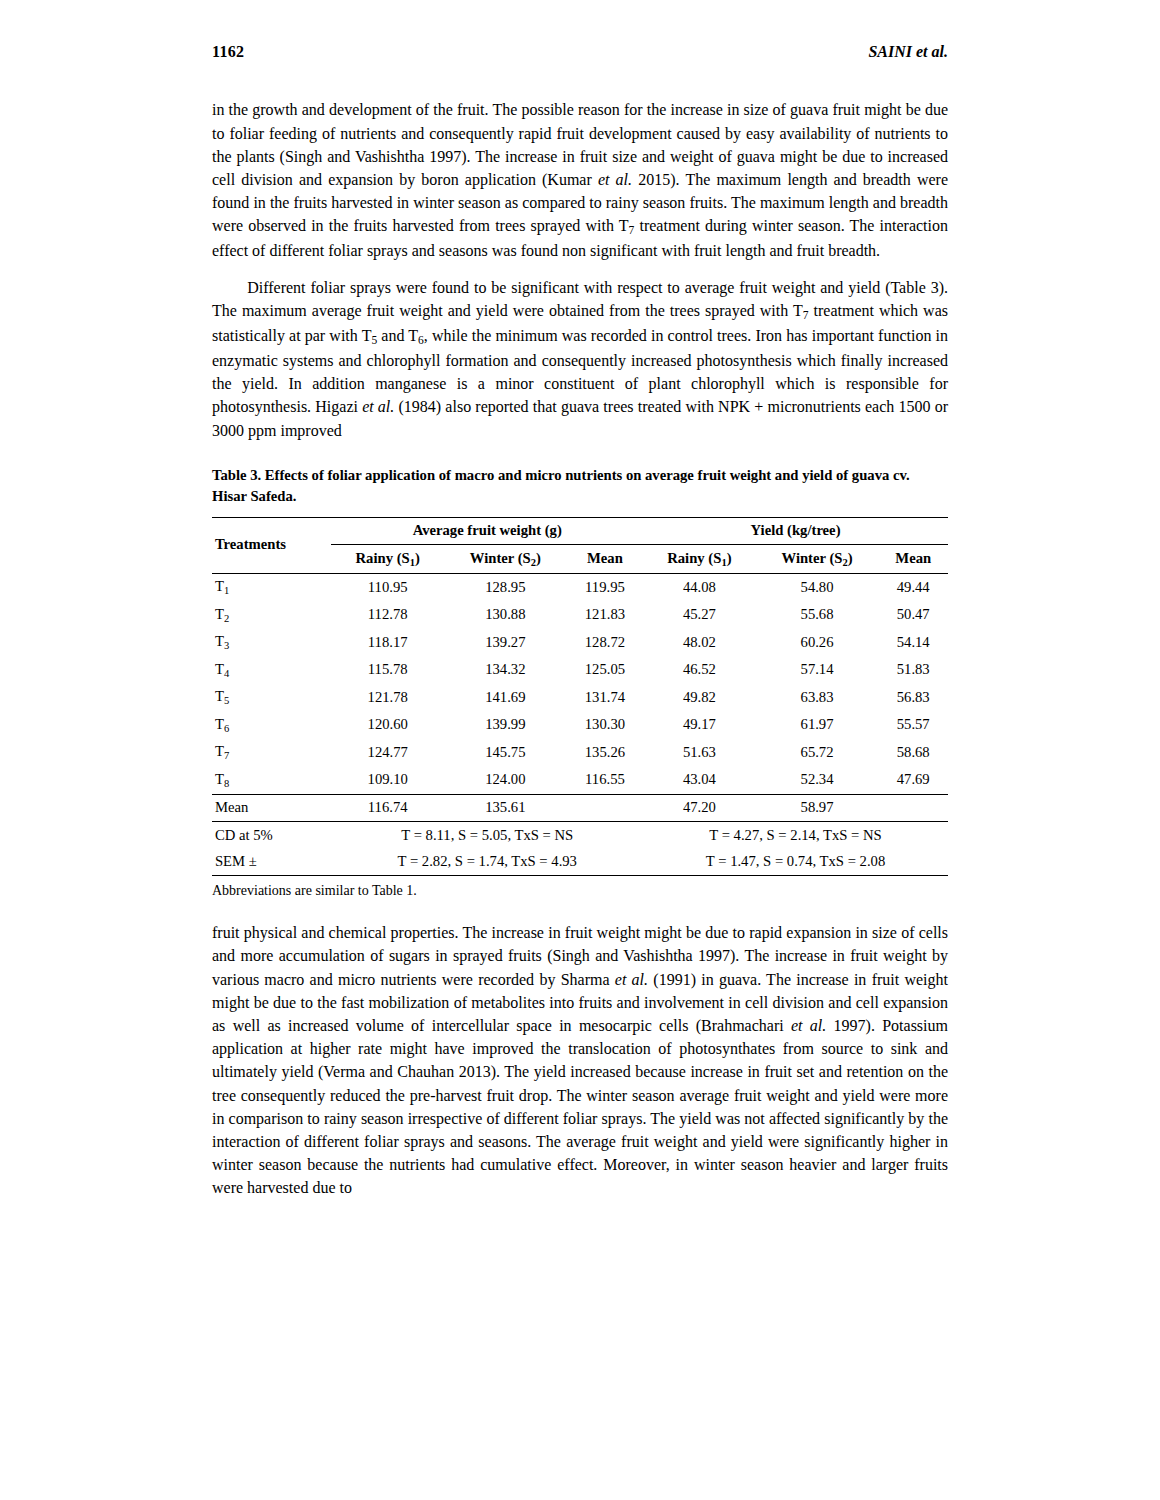1162 SAINI et al.
in the growth and development of the fruit. The possible reason for the increase in size of guava fruit might be due to foliar feeding of nutrients and consequently rapid fruit development caused by easy availability of nutrients to the plants (Singh and Vashishtha 1997). The increase in fruit size and weight of guava might be due to increased cell division and expansion by boron application (Kumar et al. 2015). The maximum length and breadth were found in the fruits harvested in winter season as compared to rainy season fruits. The maximum length and breadth were observed in the fruits harvested from trees sprayed with T7 treatment during winter season. The interaction effect of different foliar sprays and seasons was found non significant with fruit length and fruit breadth.
Different foliar sprays were found to be significant with respect to average fruit weight and yield (Table 3). The maximum average fruit weight and yield were obtained from the trees sprayed with T7 treatment which was statistically at par with T5 and T6, while the minimum was recorded in control trees. Iron has important function in enzymatic systems and chlorophyll formation and consequently increased photosynthesis which finally increased the yield. In addition manganese is a minor constituent of plant chlorophyll which is responsible for photosynthesis. Higazi et al. (1984) also reported that guava trees treated with NPK + micronutrients each 1500 or 3000 ppm improved
Table 3. Effects of foliar application of macro and micro nutrients on average fruit weight and yield of guava cv. Hisar Safeda.
| Treatments | Average fruit weight (g) | Yield (kg/tree) |
| --- | --- | --- |
| Rainy (S 1 ) | Winter (S 2 ) | Mean | Rainy (S 1 ) | Winter (S 2 ) | Mean |
| T 1 | 110.95 | 128.95 | 119.95 | 44.08 | 54.80 | 49.44 |
| T 2 | 112.78 | 130.88 | 121.83 | 45.27 | 55.68 | 50.47 |
| T 3 | 118.17 | 139.27 | 128.72 | 48.02 | 60.26 | 54.14 |
| T 4 | 115.78 | 134.32 | 125.05 | 46.52 | 57.14 | 51.83 |
| T 5 | 121.78 | 141.69 | 131.74 | 49.82 | 63.83 | 56.83 |
| T 6 | 120.60 | 139.99 | 130.30 | 49.17 | 61.97 | 55.57 |
| T 7 | 124.77 | 145.75 | 135.26 | 51.63 | 65.72 | 58.68 |
| T 8 | 109.10 | 124.00 | 116.55 | 43.04 | 52.34 | 47.69 |
| Mean | 116.74 | 135.61 | | 47.20 | 58.97 | |
| CD at 5% | T = 8.11, S = 5.05, TxS = NS | T = 4.27, S = 2.14, TxS = NS |
| SEM ± | T = 2.82, S = 1.74, TxS = 4.93 | T = 1.47, S = 0.74, TxS = 2.08 |
Abbreviations are similar to Table 1.
fruit physical and chemical properties. The increase in fruit weight might be due to rapid expansion in size of cells and more accumulation of sugars in sprayed fruits (Singh and Vashishtha 1997). The increase in fruit weight by various macro and micro nutrients were recorded by Sharma et al. (1991) in guava. The increase in fruit weight might be due to the fast mobilization of metabolites into fruits and involvement in cell division and cell expansion as well as increased volume of intercellular space in mesocarpic cells (Brahmachari et al. 1997). Potassium application at higher rate might have improved the translocation of photosynthates from source to sink and ultimately yield (Verma and Chauhan 2013). The yield increased because increase in fruit set and retention on the tree consequently reduced the pre-harvest fruit drop. The winter season average fruit weight and yield were more in comparison to rainy season irrespective of different foliar sprays. The yield was not affected significantly by the interaction of different foliar sprays and seasons. The average fruit weight and yield were significantly higher in winter season because the nutrients had cumulative effect. Moreover, in winter season heavier and larger fruits were harvested due to